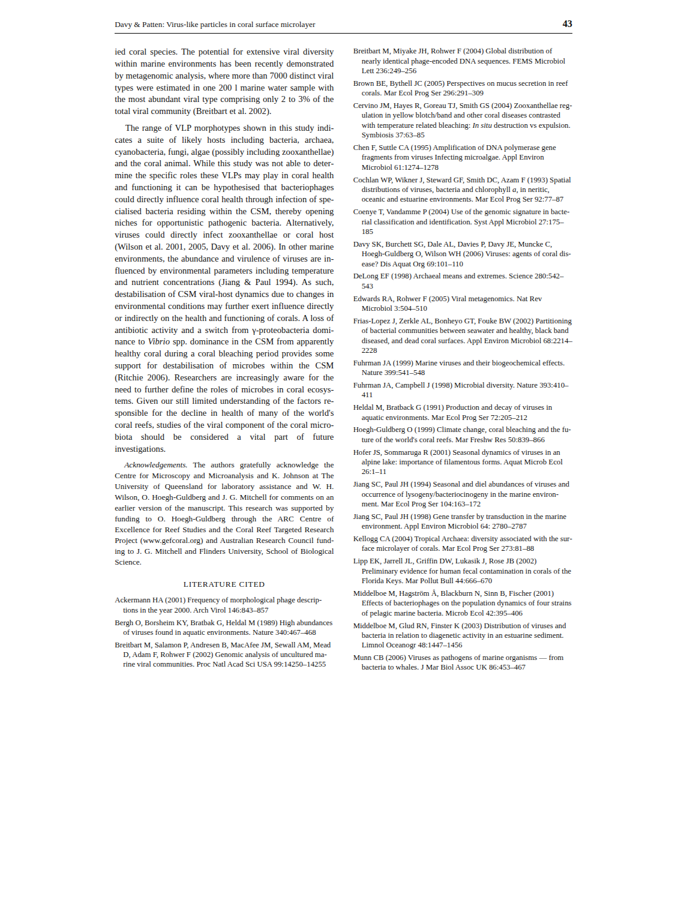Davy & Patten: Virus-like particles in coral surface microlayer 43
ied coral species. The potential for extensive viral diversity within marine environments has been recently demonstrated by metagenomic analysis, where more than 7000 distinct viral types were estimated in one 200 l marine water sample with the most abundant viral type comprising only 2 to 3% of the total viral community (Breitbart et al. 2002).
The range of VLP morphotypes shown in this study indicates a suite of likely hosts including bacteria, archaea, cyanobacteria, fungi, algae (possibly including zooxanthellae) and the coral animal. While this study was not able to determine the specific roles these VLPs may play in coral health and functioning it can be hypothesised that bacteriophages could directly influence coral health through infection of specialised bacteria residing within the CSM, thereby opening niches for opportunistic pathogenic bacteria. Alternatively, viruses could directly infect zooxanthellae or coral host (Wilson et al. 2001, 2005, Davy et al. 2006). In other marine environments, the abundance and virulence of viruses are influenced by environmental parameters including temperature and nutrient concentrations (Jiang & Paul 1994). As such, destabilisation of CSM viral-host dynamics due to changes in environmental conditions may further exert influence directly or indirectly on the health and functioning of corals. A loss of antibiotic activity and a switch from γ-proteobacteria dominance to Vibrio spp. dominance in the CSM from apparently healthy coral during a coral bleaching period provides some support for destabilisation of microbes within the CSM (Ritchie 2006). Researchers are increasingly aware for the need to further define the roles of microbes in coral ecosystems. Given our still limited understanding of the factors responsible for the decline in health of many of the world's coral reefs, studies of the viral component of the coral microbiota should be considered a vital part of future investigations.
Acknowledgements. The authors gratefully acknowledge the Centre for Microscopy and Microanalysis and K. Johnson at The University of Queensland for laboratory assistance and W. H. Wilson, O. Hoegh-Guldberg and J. G. Mitchell for comments on an earlier version of the manuscript. This research was supported by funding to O. Hoegh-Guldberg through the ARC Centre of Excellence for Reef Studies and the Coral Reef Targeted Research Project (www.gefcoral.org) and Australian Research Council funding to J. G. Mitchell and Flinders University, School of Biological Science.
LITERATURE CITED
Ackermann HA (2001) Frequency of morphological phage descriptions in the year 2000. Arch Virol 146:843–857
Bergh O, Borsheim KY, Bratbak G, Heldal M (1989) High abundances of viruses found in aquatic environments. Nature 340:467–468
Breitbart M, Salamon P, Andresen B, MacAfee JM, Sewall AM, Mead D, Adam F, Rohwer F (2002) Genomic analysis of uncultured marine viral communities. Proc Natl Acad Sci USA 99:14250–14255
Breitbart M, Miyake JH, Rohwer F (2004) Global distribution of nearly identical phage-encoded DNA sequences. FEMS Microbiol Lett 236:249–256
Brown BE, Bythell JC (2005) Perspectives on mucus secretion in reef corals. Mar Ecol Prog Ser 296:291–309
Cervino JM, Hayes R, Goreau TJ, Smith GS (2004) Zooxanthellae regulation in yellow blotch/band and other coral diseases contrasted with temperature related bleaching: In situ destruction vs expulsion. Symbiosis 37:63–85
Chen F, Suttle CA (1995) Amplification of DNA polymerase gene fragments from viruses Infecting microalgae. Appl Environ Microbiol 61:1274–1278
Cochlan WP, Wikner J, Steward GF, Smith DC, Azam F (1993) Spatial distributions of viruses, bacteria and chlorophyll a, in neritic, oceanic and estuarine environments. Mar Ecol Prog Ser 92:77–87
Coenye T, Vandamme P (2004) Use of the genomic signature in bacterial classification and identification. Syst Appl Microbiol 27:175–185
Davy SK, Burchett SG, Dale AL, Davies P, Davy JE, Muncke C, Hoegh-Guldberg O, Wilson WH (2006) Viruses: agents of coral disease? Dis Aquat Org 69:101–110
DeLong EF (1998) Archaeal means and extremes. Science 280:542–543
Edwards RA, Rohwer F (2005) Viral metagenomics. Nat Rev Microbiol 3:504–510
Frias-Lopez J, Zerkle AL, Bonheyo GT, Fouke BW (2002) Partitioning of bacterial communities between seawater and healthy, black band diseased, and dead coral surfaces. Appl Environ Microbiol 68:2214–2228
Fuhrman JA (1999) Marine viruses and their biogeochemical effects. Nature 399:541–548
Fuhrman JA, Campbell J (1998) Microbial diversity. Nature 393:410–411
Heldal M, Bratback G (1991) Production and decay of viruses in aquatic environments. Mar Ecol Prog Ser 72:205–212
Hoegh-Guldberg O (1999) Climate change, coral bleaching and the future of the world's coral reefs. Mar Freshw Res 50:839–866
Hofer JS, Sommaruga R (2001) Seasonal dynamics of viruses in an alpine lake: importance of filamentous forms. Aquat Microb Ecol 26:1–11
Jiang SC, Paul JH (1994) Seasonal and diel abundances of viruses and occurrence of lysogeny/bacteriocinogeny in the marine environment. Mar Ecol Prog Ser 104:163–172
Jiang SC, Paul JH (1998) Gene transfer by transduction in the marine environment. Appl Environ Microbiol 64: 2780–2787
Kellogg CA (2004) Tropical Archaea: diversity associated with the surface microlayer of corals. Mar Ecol Prog Ser 273:81–88
Lipp EK, Jarrell JL, Griffin DW, Lukasik J, Rose JB (2002) Preliminary evidence for human fecal contamination in corals of the Florida Keys. Mar Pollut Bull 44:666–670
Middelboe M, Hagström Å, Blackburn N, Sinn B, Fischer (2001) Effects of bacteriophages on the population dynamics of four strains of pelagic marine bacteria. Microb Ecol 42:395–406
Middelboe M, Glud RN, Finster K (2003) Distribution of viruses and bacteria in relation to diagenetic activity in an estuarine sediment. Limnol Oceanogr 48:1447–1456
Munn CB (2006) Viruses as pathogens of marine organisms — from bacteria to whales. J Mar Biol Assoc UK 86:453–467